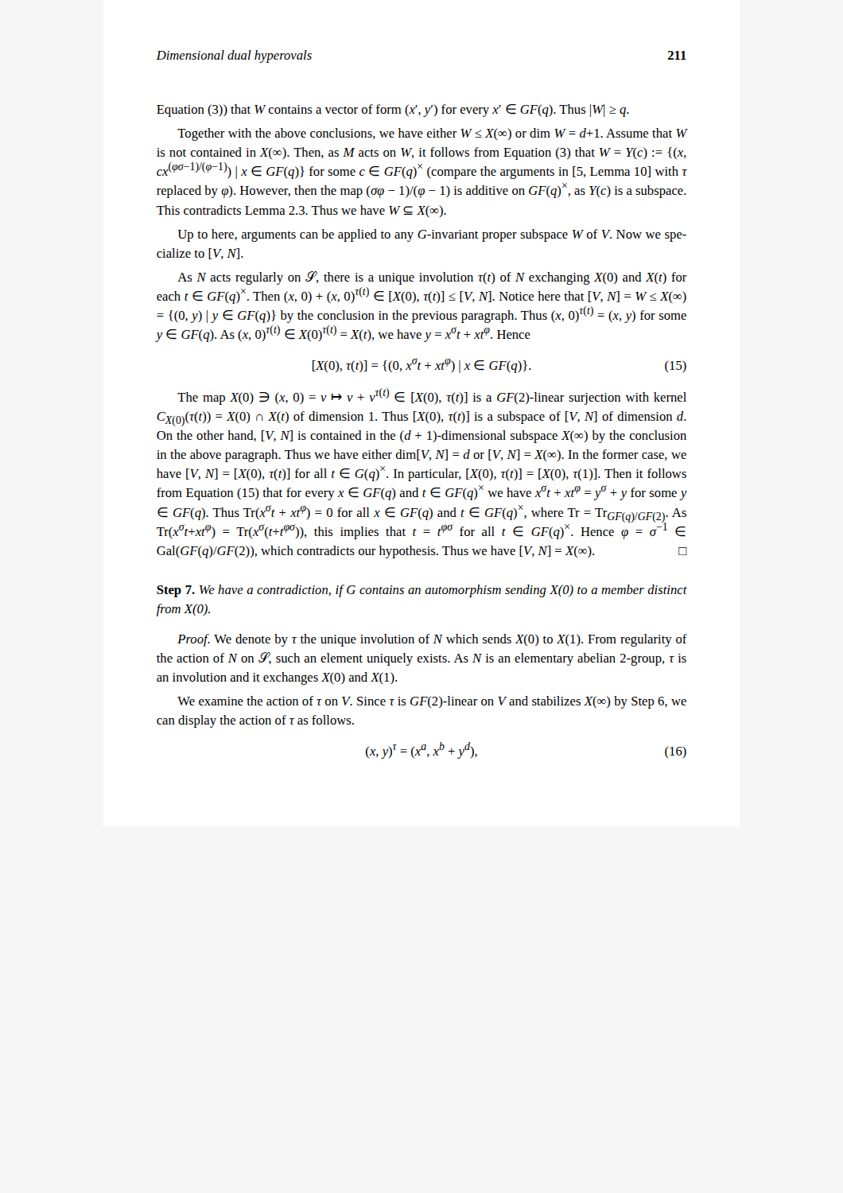Dimensional dual hyperovals 211
Equation (3)) that W contains a vector of form (x′, y′) for every x′ ∈ GF(q). Thus |W| ≥ q.
Together with the above conclusions, we have either W ≤ X(∞) or dim W = d+1. Assume that W is not contained in X(∞). Then, as M acts on W, it follows from Equation (3) that W = Y(c) := {(x, cx(φσ−1)/(φ−1)) | x ∈ GF(q)} for some c ∈ GF(q)× (compare the arguments in [5, Lemma 10] with τ replaced by φ). However, then the map (σφ − 1)/(φ − 1) is additive on GF(q)×, as Y(c) is a subspace. This contradicts Lemma 2.3. Thus we have W ⊆ X(∞).
Up to here, arguments can be applied to any G-invariant proper subspace W of V. Now we specialize to [V, N].
As N acts regularly on 𝒮, there is a unique involution τ(t) of N exchanging X(0) and X(t) for each t ∈ GF(q)×. Then (x, 0) + (x, 0)τ(t) ∈ [X(0), τ(t)] ≤ [V, N]. Notice here that [V, N] = W ≤ X(∞) = {(0, y) | y ∈ GF(q)} by the conclusion in the previous paragraph. Thus (x, 0)τ(t) = (x, y) for some y ∈ GF(q). As (x, 0)τ(t) ∈ X(0)τ(t) = X(t), we have y = xσt + xtφ. Hence
[X(0), τ(t)] = {(0, xσt + xtφ) | x ∈ GF(q)}.(15)
The map X(0) ∋ (x, 0) = v ↦ v + vτ(t) ∈ [X(0), τ(t)] is a GF(2)-linear surjection with kernel CX(0)(τ(t)) = X(0) ∩ X(t) of dimension 1. Thus [X(0), τ(t)] is a subspace of [V, N] of dimension d. On the other hand, [V, N] is contained in the (d + 1)-dimensional subspace X(∞) by the conclusion in the above paragraph. Thus we have either dim[V, N] = d or [V, N] = X(∞). In the former case, we have [V, N] = [X(0), τ(t)] for all t ∈ G(q)×. In particular, [X(0), τ(t)] = [X(0), τ(1)]. Then it follows from Equation (15) that for every x ∈ GF(q) and t ∈ GF(q)× we have xσt + xtφ = yσ + y for some y ∈ GF(q). Thus Tr(xσt + xtφ) = 0 for all x ∈ GF(q) and t ∈ GF(q)×, where Tr = TrGF(q)/GF(2). As Tr(xσt+xtφ) = Tr(xσ(t+tφσ)), this implies that t = tφσ for all t ∈ GF(q)×. Hence φ = σ−1 ∈ Gal(GF(q)/GF(2)), which contradicts our hypothesis. Thus we have [V, N] = X(∞). □
Step 7. We have a contradiction, if G contains an automorphism sending X(0) to a member distinct from X(0).
Proof. We denote by τ the unique involution of N which sends X(0) to X(1). From regularity of the action of N on 𝒮, such an element uniquely exists. As N is an elementary abelian 2-group, τ is an involution and it exchanges X(0) and X(1).
We examine the action of τ on V. Since τ is GF(2)-linear on V and stabilizes X(∞) by Step 6, we can display the action of τ as follows.
(x, y)τ = (xa, xb + yd),(16)